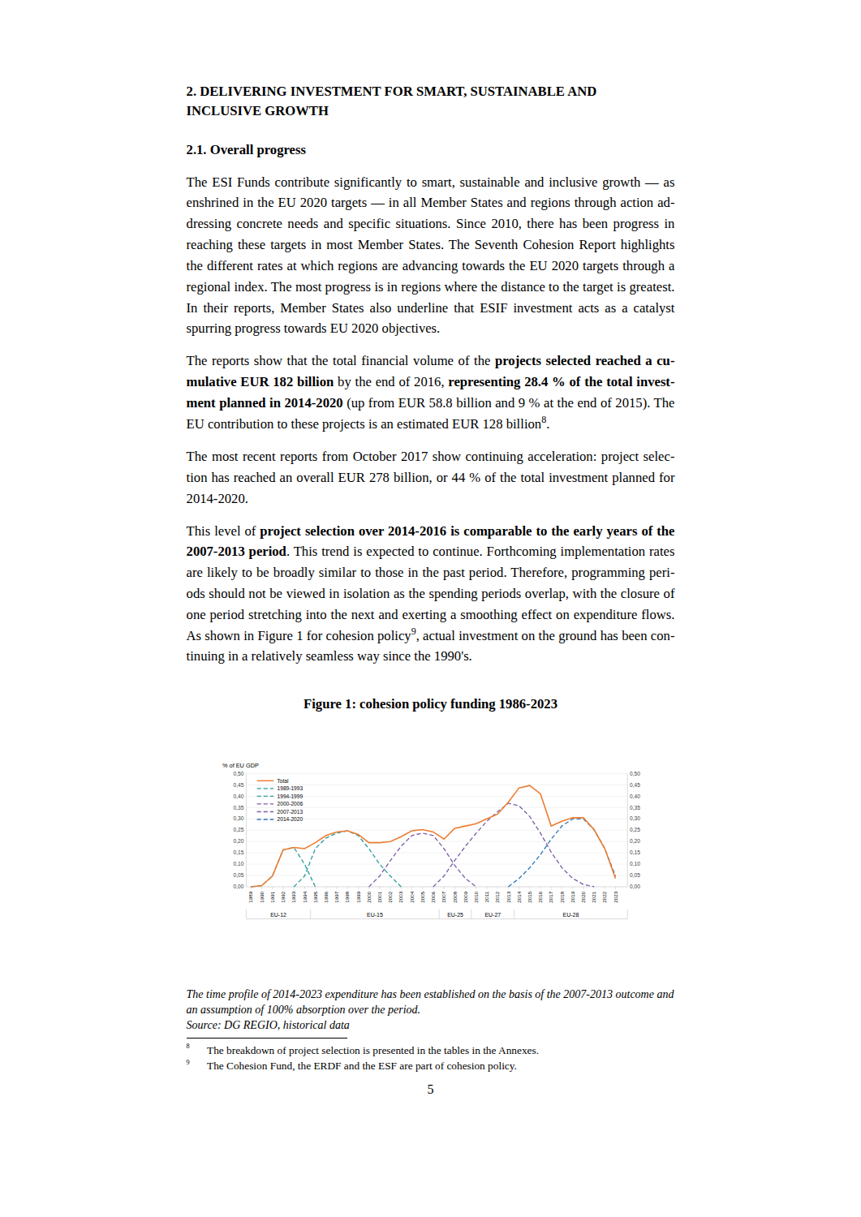2. DELIVERING INVESTMENT FOR SMART, SUSTAINABLE AND INCLUSIVE GROWTH
2.1. Overall progress
The ESI Funds contribute significantly to smart, sustainable and inclusive growth — as enshrined in the EU 2020 targets — in all Member States and regions through action addressing concrete needs and specific situations. Since 2010, there has been progress in reaching these targets in most Member States. The Seventh Cohesion Report highlights the different rates at which regions are advancing towards the EU 2020 targets through a regional index. The most progress is in regions where the distance to the target is greatest. In their reports, Member States also underline that ESIF investment acts as a catalyst spurring progress towards EU 2020 objectives.
The reports show that the total financial volume of the projects selected reached a cumulative EUR 182 billion by the end of 2016, representing 28.4 % of the total investment planned in 2014-2020 (up from EUR 58.8 billion and 9 % at the end of 2015). The EU contribution to these projects is an estimated EUR 128 billion8.
The most recent reports from October 2017 show continuing acceleration: project selection has reached an overall EUR 278 billion, or 44 % of the total investment planned for 2014-2020.
This level of project selection over 2014-2016 is comparable to the early years of the 2007-2013 period. This trend is expected to continue. Forthcoming implementation rates are likely to be broadly similar to those in the past period. Therefore, programming periods should not be viewed in isolation as the spending periods overlap, with the closure of one period stretching into the next and exerting a smoothing effect on expenditure flows. As shown in Figure 1 for cohesion policy9, actual investment on the ground has been continuing in a relatively seamless way since the 1990's.
Figure 1: cohesion policy funding 1986-2023
% of EU GDP 0,50 0,50 0,45 0,45 0,40 0,40 0,35 0,35 0,30 0,30 0,25 0,25 0,20 0,20 0,15 0,15 0,10 0,10 0,05 0,05 0,00 0,00 Total 1989-1993 1994-1999 2000-2006 2007-2013 2014-2020 1989 1990 1991 1992 1993 1994 1995 1996 1997 1998 1999 2000 2001 2002 2003 2004 2005 2006 2007 2008 2009 2010 2011 2012 2013 2014 2015 2016 2017 2018 2019 2020 2021 2022 2023 EU-12 EU-15 EU-25 EU-27 EU-28
The time profile of 2014-2023 expenditure has been established on the basis of the 2007-2013 outcome and an assumption of 100% absorption over the period.
Source: DG REGIO, historical data
8
The breakdown of project selection is presented in the tables in the Annexes.
9
The Cohesion Fund, the ERDF and the ESF are part of cohesion policy.
5